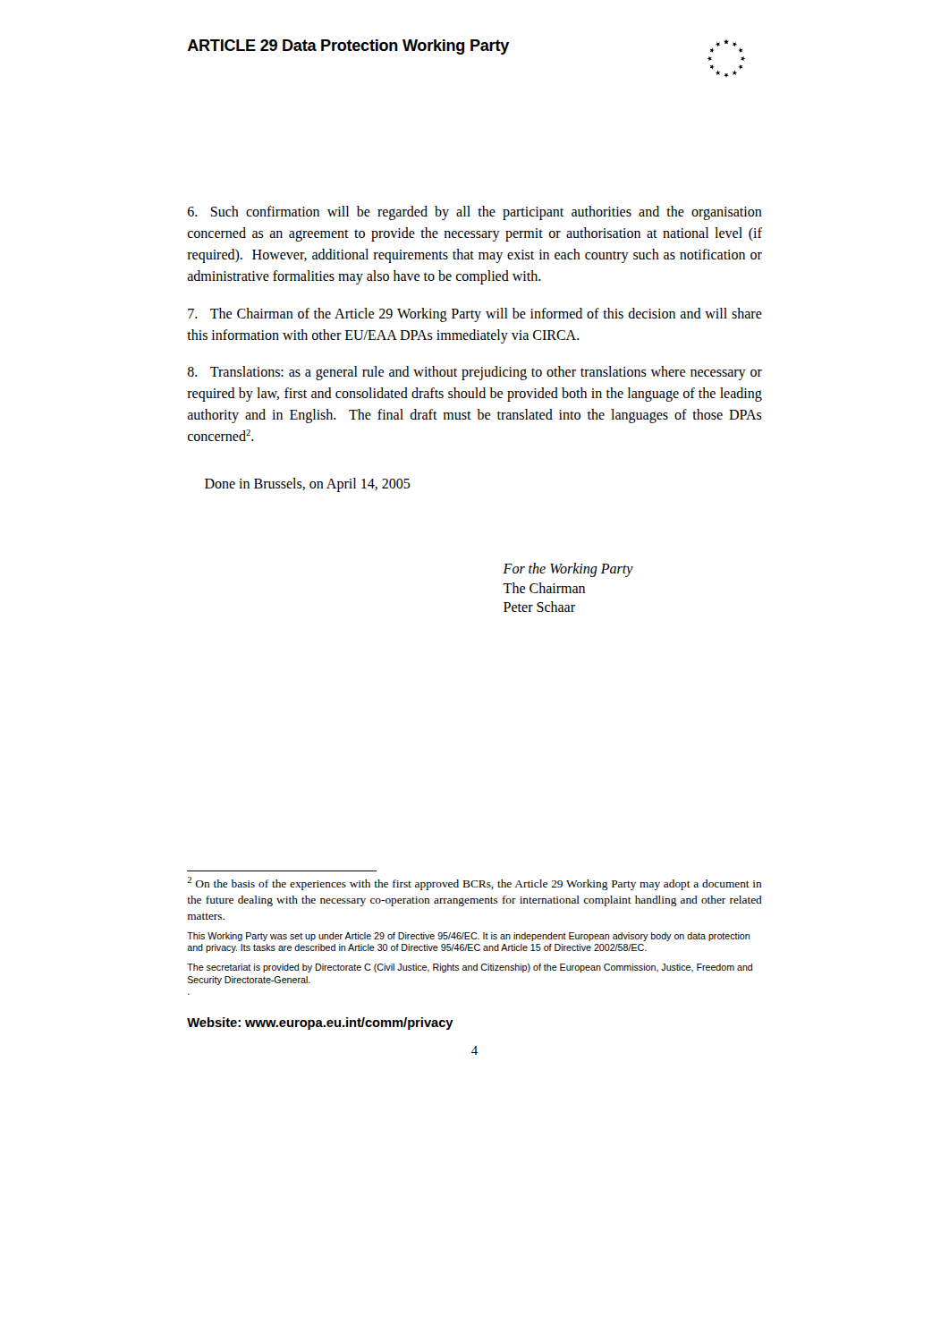ARTICLE 29 Data Protection Working Party
6. Such confirmation will be regarded by all the participant authorities and the organisation concerned as an agreement to provide the necessary permit or authorisation at national level (if required). However, additional requirements that may exist in each country such as notification or administrative formalities may also have to be complied with.
7. The Chairman of the Article 29 Working Party will be informed of this decision and will share this information with other EU/EAA DPAs immediately via CIRCA.
8. Translations: as a general rule and without prejudicing to other translations where necessary or required by law, first and consolidated drafts should be provided both in the language of the leading authority and in English. The final draft must be translated into the languages of those DPAs concerned2.
Done in Brussels, on April 14, 2005
For the Working Party
The Chairman
Peter Schaar
2 On the basis of the experiences with the first approved BCRs, the Article 29 Working Party may adopt a document in the future dealing with the necessary co-operation arrangements for international complaint handling and other related matters.
This Working Party was set up under Article 29 of Directive 95/46/EC. It is an independent European advisory body on data protection and privacy. Its tasks are described in Article 30 of Directive 95/46/EC and Article 15 of Directive 2002/58/EC.
The secretariat is provided by Directorate C (Civil Justice, Rights and Citizenship) of the European Commission, Justice, Freedom and Security Directorate-General.
.
Website: www.europa.eu.int/comm/privacy
4